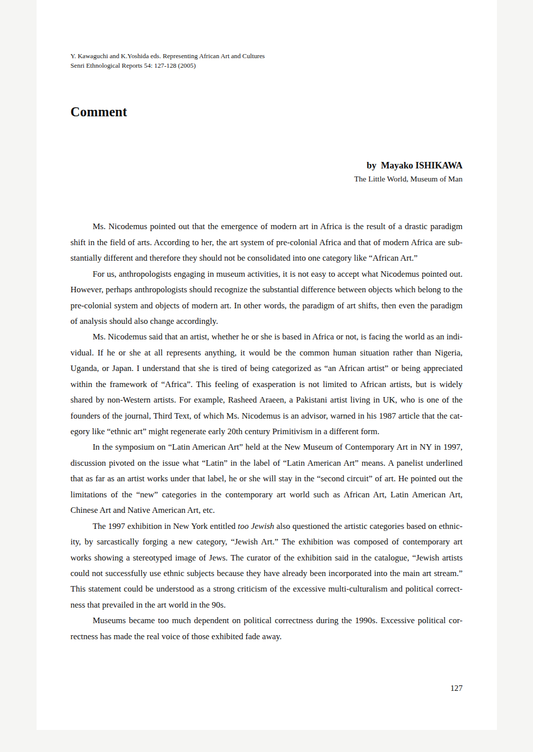Y. Kawaguchi and K.Yoshida eds. Representing African Art and Cultures
Senri Ethnological Reports 54: 127-128 (2005)
Comment
by Mayako ISHIKAWA The Little World, Museum of Man
Ms. Nicodemus pointed out that the emergence of modern art in Africa is the result of a drastic paradigm shift in the field of arts. According to her, the art system of pre-colonial Africa and that of modern Africa are substantially different and therefore they should not be consolidated into one category like “African Art.”
For us, anthropologists engaging in museum activities, it is not easy to accept what Nicodemus pointed out. However, perhaps anthropologists should recognize the substantial difference between objects which belong to the pre-colonial system and objects of modern art. In other words, the paradigm of art shifts, then even the paradigm of analysis should also change accordingly.
Ms. Nicodemus said that an artist, whether he or she is based in Africa or not, is facing the world as an individual. If he or she at all represents anything, it would be the common human situation rather than Nigeria, Uganda, or Japan. I understand that she is tired of being categorized as “an African artist” or being appreciated within the framework of “Africa”. This feeling of exasperation is not limited to African artists, but is widely shared by non-Western artists. For example, Rasheed Araeen, a Pakistani artist living in UK, who is one of the founders of the journal, Third Text, of which Ms. Nicodemus is an advisor, warned in his 1987 article that the category like “ethnic art” might regenerate early 20th century Primitivism in a different form.
In the symposium on “Latin American Art” held at the New Museum of Contemporary Art in NY in 1997, discussion pivoted on the issue what “Latin” in the label of “Latin American Art” means. A panelist underlined that as far as an artist works under that label, he or she will stay in the “second circuit” of art. He pointed out the limitations of the “new” categories in the contemporary art world such as African Art, Latin American Art, Chinese Art and Native American Art, etc.
The 1997 exhibition in New York entitled too Jewish also questioned the artistic categories based on ethnicity, by sarcastically forging a new category, “Jewish Art.” The exhibition was composed of contemporary art works showing a stereotyped image of Jews. The curator of the exhibition said in the catalogue, “Jewish artists could not successfully use ethnic subjects because they have already been incorporated into the main art stream.” This statement could be understood as a strong criticism of the excessive multi-culturalism and political correctness that prevailed in the art world in the 90s.
Museums became too much dependent on political correctness during the 1990s. Excessive political correctness has made the real voice of those exhibited fade away.
127